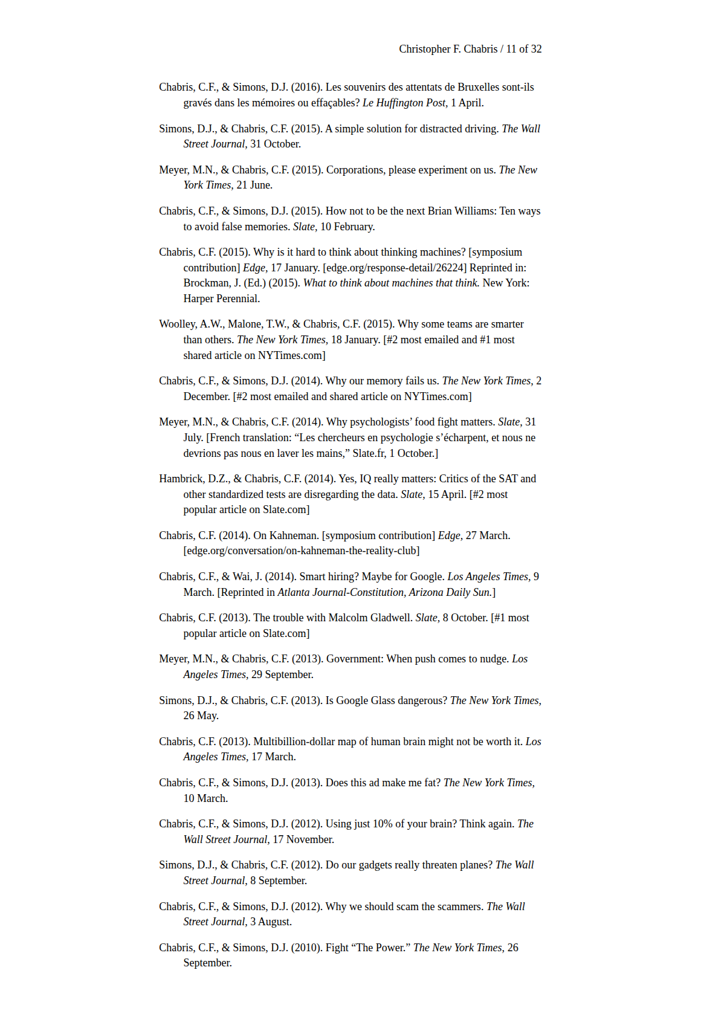Christopher F. Chabris / 11 of 32
Chabris, C.F., & Simons, D.J. (2016). Les souvenirs des attentats de Bruxelles sont-ils gravés dans les mémoires ou effaçables? Le Huffington Post, 1 April.
Simons, D.J., & Chabris, C.F. (2015). A simple solution for distracted driving. The Wall Street Journal, 31 October.
Meyer, M.N., & Chabris, C.F. (2015). Corporations, please experiment on us. The New York Times, 21 June.
Chabris, C.F., & Simons, D.J. (2015). How not to be the next Brian Williams: Ten ways to avoid false memories. Slate, 10 February.
Chabris, C.F. (2015). Why is it hard to think about thinking machines? [symposium contribution] Edge, 17 January. [edge.org/response-detail/26224] Reprinted in: Brockman, J. (Ed.) (2015). What to think about machines that think. New York: Harper Perennial.
Woolley, A.W., Malone, T.W., & Chabris, C.F. (2015). Why some teams are smarter than others. The New York Times, 18 January. [#2 most emailed and #1 most shared article on NYTimes.com]
Chabris, C.F., & Simons, D.J. (2014). Why our memory fails us. The New York Times, 2 December. [#2 most emailed and shared article on NYTimes.com]
Meyer, M.N., & Chabris, C.F. (2014). Why psychologists’ food fight matters. Slate, 31 July. [French translation: “Les chercheurs en psychologie s’écharpent, et nous ne devrions pas nous en laver les mains,” Slate.fr, 1 October.]
Hambrick, D.Z., & Chabris, C.F. (2014). Yes, IQ really matters: Critics of the SAT and other standardized tests are disregarding the data. Slate, 15 April. [#2 most popular article on Slate.com]
Chabris, C.F. (2014). On Kahneman. [symposium contribution] Edge, 27 March. [edge.org/conversation/on-kahneman-the-reality-club]
Chabris, C.F., & Wai, J. (2014). Smart hiring? Maybe for Google. Los Angeles Times, 9 March. [Reprinted in Atlanta Journal-Constitution, Arizona Daily Sun.]
Chabris, C.F. (2013). The trouble with Malcolm Gladwell. Slate, 8 October. [#1 most popular article on Slate.com]
Meyer, M.N., & Chabris, C.F. (2013). Government: When push comes to nudge. Los Angeles Times, 29 September.
Simons, D.J., & Chabris, C.F. (2013). Is Google Glass dangerous? The New York Times, 26 May.
Chabris, C.F. (2013). Multibillion-dollar map of human brain might not be worth it. Los Angeles Times, 17 March.
Chabris, C.F., & Simons, D.J. (2013). Does this ad make me fat? The New York Times, 10 March.
Chabris, C.F., & Simons, D.J. (2012). Using just 10% of your brain? Think again. The Wall Street Journal, 17 November.
Simons, D.J., & Chabris, C.F. (2012). Do our gadgets really threaten planes? The Wall Street Journal, 8 September.
Chabris, C.F., & Simons, D.J. (2012). Why we should scam the scammers. The Wall Street Journal, 3 August.
Chabris, C.F., & Simons, D.J. (2010). Fight “The Power.” The New York Times, 26 September.